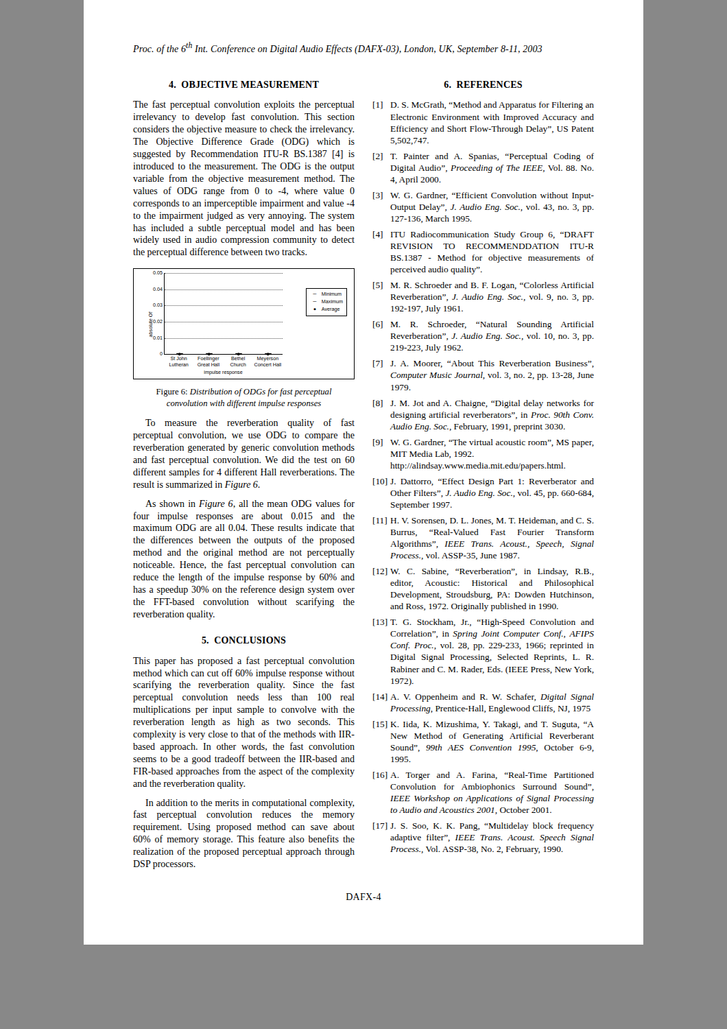Proc. of the 6th Int. Conference on Digital Audio Effects (DAFX-03), London, UK, September 8-11, 2003
4. Objective Measurement
The fast perceptual convolution exploits the perceptual irrelevancy to develop fast convolution. This section considers the objective measure to check the irrelevancy. The Objective Difference Grade (ODG) which is suggested by Recommendation ITU-R BS.1387 [4] is introduced to the measurement. The ODG is the output variable from the objective measurement method. The values of ODG range from 0 to -4, where value 0 corresponds to an imperceptible impairment and value -4 to the impairment judged as very annoying. The system has included a subtle perceptual model and has been widely used in audio compression community to detect the perceptual difference between two tracks.
absolute Of
0.05 0.04 0.03 0.02 0.01 0
─Minimum
─Maximum
●Average
St John
Lutheran
Foellinger
Great Hall
Bethel Church
Meyerson
Concert Hall
impulse response
Figure 6: Distribution of ODGs for fast perceptual convolution with different impulse responses
To measure the reverberation quality of fast perceptual convolution, we use ODG to compare the reverberation generated by generic convolution methods and fast perceptual convolution. We did the test on 60 different samples for 4 different Hall reverberations. The result is summarized in Figure 6.
As shown in Figure 6, all the mean ODG values for four impulse responses are about 0.015 and the maximum ODG are all 0.04. These results indicate that the differences between the outputs of the proposed method and the original method are not perceptually noticeable. Hence, the fast perceptual convolution can reduce the length of the impulse response by 60% and has a speedup 30% on the reference design system over the FFT-based convolution without scarifying the reverberation quality.
5. Conclusions
This paper has proposed a fast perceptual convolution method which can cut off 60% impulse response without scarifying the reverberation quality. Since the fast perceptual convolution needs less than 100 real multiplications per input sample to convolve with the reverberation length as high as two seconds. This complexity is very close to that of the methods with IIR-based approach. In other words, the fast convolution seems to be a good tradeoff between the IIR-based and FIR-based approaches from the aspect of the complexity and the reverberation quality.
In addition to the merits in computational complexity, fast perceptual convolution reduces the memory requirement. Using proposed method can save about 60% of memory storage. This feature also benefits the realization of the proposed perceptual approach through DSP processors.
6. References
[1] D. S. McGrath, “Method and Apparatus for Filtering an Electronic Environment with Improved Accuracy and Efficiency and Short Flow-Through Delay”, US Patent 5,502,747.
[2] T. Painter and A. Spanias, “Perceptual Coding of Digital Audio”, Proceeding of The IEEE, Vol. 88. No. 4, April 2000.
[3] W. G. Gardner, “Efficient Convolution without Input-Output Delay”, J. Audio Eng. Soc., vol. 43, no. 3, pp. 127-136, March 1995.
[4] ITU Radiocommunication Study Group 6, “DRAFT REVISION TO RECOMMENDDATION ITU-R BS.1387 - Method for objective measurements of perceived audio quality”.
[5] M. R. Schroeder and B. F. Logan, “Colorless Artificial Reverberation”, J. Audio Eng. Soc., vol. 9, no. 3, pp. 192-197, July 1961.
[6] M. R. Schroeder, “Natural Sounding Artificial Reverberation”, J. Audio Eng. Soc., vol. 10, no. 3, pp. 219-223, July 1962.
[7] J. A. Moorer, “About This Reverberation Business”, Computer Music Journal, vol. 3, no. 2, pp. 13-28, June 1979.
[8] J. M. Jot and A. Chaigne, “Digital delay networks for designing artificial reverberators”, in Proc. 90th Conv. Audio Eng. Soc., February, 1991, preprint 3030.
[9] W. G. Gardner, “The virtual acoustic room”, MS paper, MIT Media Lab, 1992.
http://alindsay.www.media.mit.edu/papers.html.
[10] J. Dattorro, “Effect Design Part 1: Reverberator and Other Filters”, J. Audio Eng. Soc., vol. 45, pp. 660-684, September 1997.
[11] H. V. Sorensen, D. L. Jones, M. T. Heideman, and C. S. Burrus, “Real-Valued Fast Fourier Transform Algorithms”, IEEE Trans. Acoust., Speech, Signal Process., vol. ASSP-35, June 1987.
[12] W. C. Sabine, “Reverberation”, in Lindsay, R.B., editor, Acoustic: Historical and Philosophical Development, Stroudsburg, PA: Dowden Hutchinson, and Ross, 1972. Originally published in 1990.
[13] T. G. Stockham, Jr., “High-Speed Convolution and Correlation”, in Spring Joint Computer Conf., AFIPS Conf. Proc., vol. 28, pp. 229-233, 1966; reprinted in Digital Signal Processing, Selected Reprints, L. R. Rabiner and C. M. Rader, Eds. (IEEE Press, New York, 1972).
[14] A. V. Oppenheim and R. W. Schafer, Digital Signal Processing, Prentice-Hall, Englewood Cliffs, NJ, 1975
[15] K. Iida, K. Mizushima, Y. Takagi, and T. Suguta, “A New Method of Generating Artificial Reverberant Sound”, 99th AES Convention 1995, October 6-9, 1995.
[16] A. Torger and A. Farina, “Real-Time Partitioned Convolution for Ambiophonics Surround Sound”, IEEE Workshop on Applications of Signal Processing to Audio and Acoustics 2001, October 2001.
[17] J. S. Soo, K. K. Pang, “Multidelay block frequency adaptive filter”, IEEE Trans. Acoust. Speech Signal Process., Vol. ASSP-38, No. 2, February, 1990.
DAFX-4